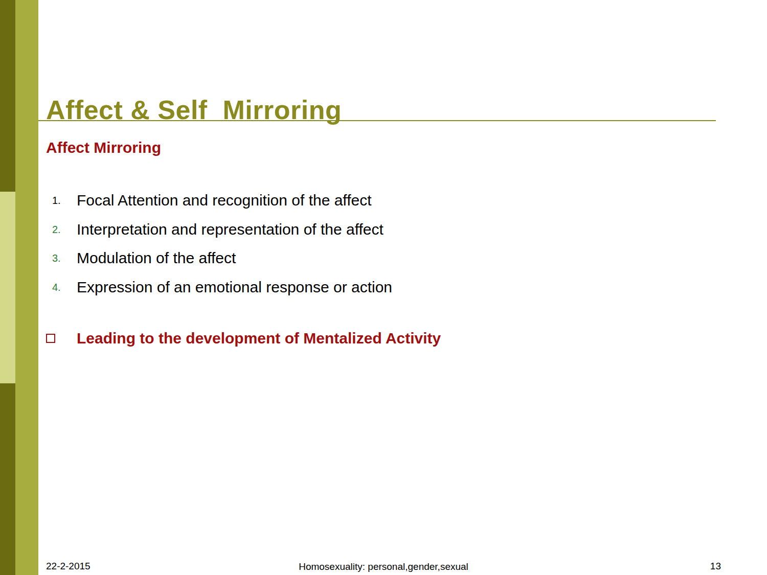Affect & Self Mirroring
Affect Mirroring
1. Focal Attention and recognition of the affect
2. Interpretation and representation of the affect
3. Modulation of the affect
4. Expression of an emotional response or action
Leading to the development of Mentalized Activity
22-2-2015 Homosexuality: personal,gender,sexual
and procreative identity 2015 13